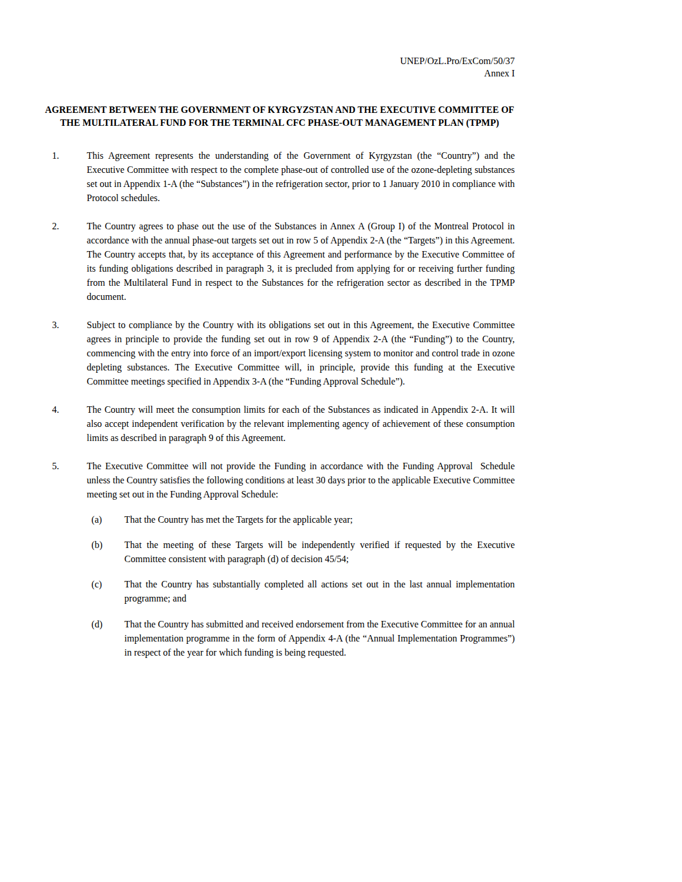UNEP/OzL.Pro/ExCom/50/37
Annex I
Agreement between the Government of Kyrgyzstan and the Executive Committee of the Multilateral Fund for the Terminal CFC Phase-out Management Plan (TPMP)
This Agreement represents the understanding of the Government of Kyrgyzstan (the “Country”) and the Executive Committee with respect to the complete phase-out of controlled use of the ozone-depleting substances set out in Appendix 1-A (the “Substances”) in the refrigeration sector, prior to 1 January 2010 in compliance with Protocol schedules.
The Country agrees to phase out the use of the Substances in Annex A (Group I) of the Montreal Protocol in accordance with the annual phase-out targets set out in row 5 of Appendix 2-A (the “Targets”) in this Agreement. The Country accepts that, by its acceptance of this Agreement and performance by the Executive Committee of its funding obligations described in paragraph 3, it is precluded from applying for or receiving further funding from the Multilateral Fund in respect to the Substances for the refrigeration sector as described in the TPMP document.
Subject to compliance by the Country with its obligations set out in this Agreement, the Executive Committee agrees in principle to provide the funding set out in row 9 of Appendix 2-A (the “Funding”) to the Country, commencing with the entry into force of an import/export licensing system to monitor and control trade in ozone depleting substances. The Executive Committee will, in principle, provide this funding at the Executive Committee meetings specified in Appendix 3-A (the “Funding Approval Schedule”).
The Country will meet the consumption limits for each of the Substances as indicated in Appendix 2-A. It will also accept independent verification by the relevant implementing agency of achievement of these consumption limits as described in paragraph 9 of this Agreement.
The Executive Committee will not provide the Funding in accordance with the Funding Approval Schedule unless the Country satisfies the following conditions at least 30 days prior to the applicable Executive Committee meeting set out in the Funding Approval Schedule:
That the Country has met the Targets for the applicable year;
That the meeting of these Targets will be independently verified if requested by the Executive Committee consistent with paragraph (d) of decision 45/54;
That the Country has substantially completed all actions set out in the last annual implementation programme; and
That the Country has submitted and received endorsement from the Executive Committee for an annual implementation programme in the form of Appendix 4-A (the “Annual Implementation Programmes”) in respect of the year for which funding is being requested.